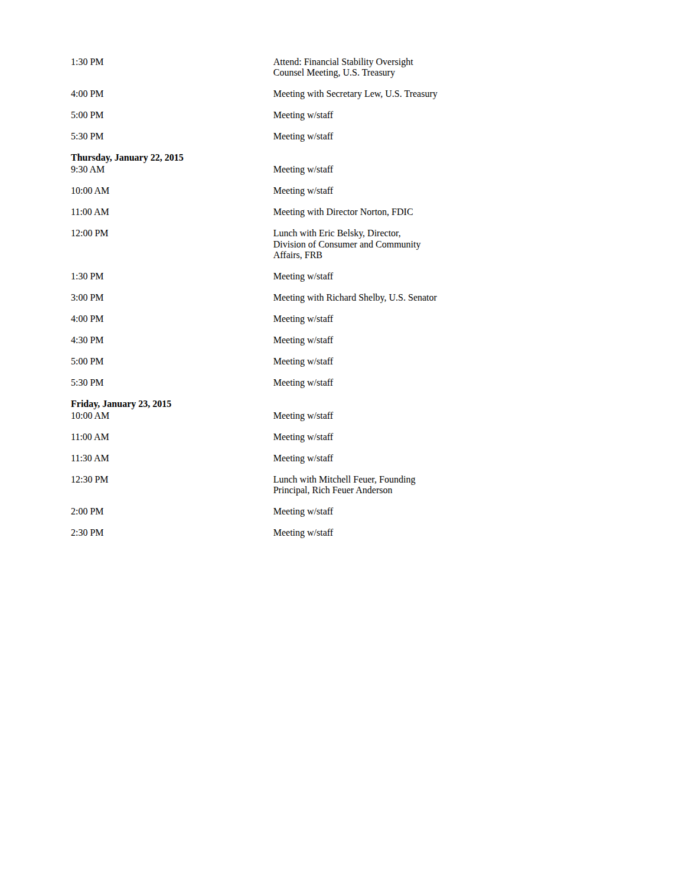| 1:30 PM | Attend: Financial Stability Oversight Counsel Meeting, U.S. Treasury |
| 4:00 PM | Meeting with Secretary Lew, U.S. Treasury |
| 5:00 PM | Meeting w/staff |
| 5:30 PM | Meeting w/staff |
| Thursday, January 22, 2015 |
| 9:30 AM | Meeting w/staff |
| 10:00 AM | Meeting w/staff |
| 11:00 AM | Meeting with Director Norton, FDIC |
| 12:00 PM | Lunch with Eric Belsky, Director, Division of Consumer and Community Affairs, FRB |
| 1:30 PM | Meeting w/staff |
| 3:00 PM | Meeting with Richard Shelby, U.S. Senator |
| 4:00 PM | Meeting w/staff |
| 4:30 PM | Meeting w/staff |
| 5:00 PM | Meeting w/staff |
| 5:30 PM | Meeting w/staff |
| Friday, January 23, 2015 |
| 10:00 AM | Meeting w/staff |
| 11:00 AM | Meeting w/staff |
| 11:30 AM | Meeting w/staff |
| 12:30 PM | Lunch with Mitchell Feuer, Founding Principal, Rich Feuer Anderson |
| 2:00 PM | Meeting w/staff |
| 2:30 PM | Meeting w/staff |